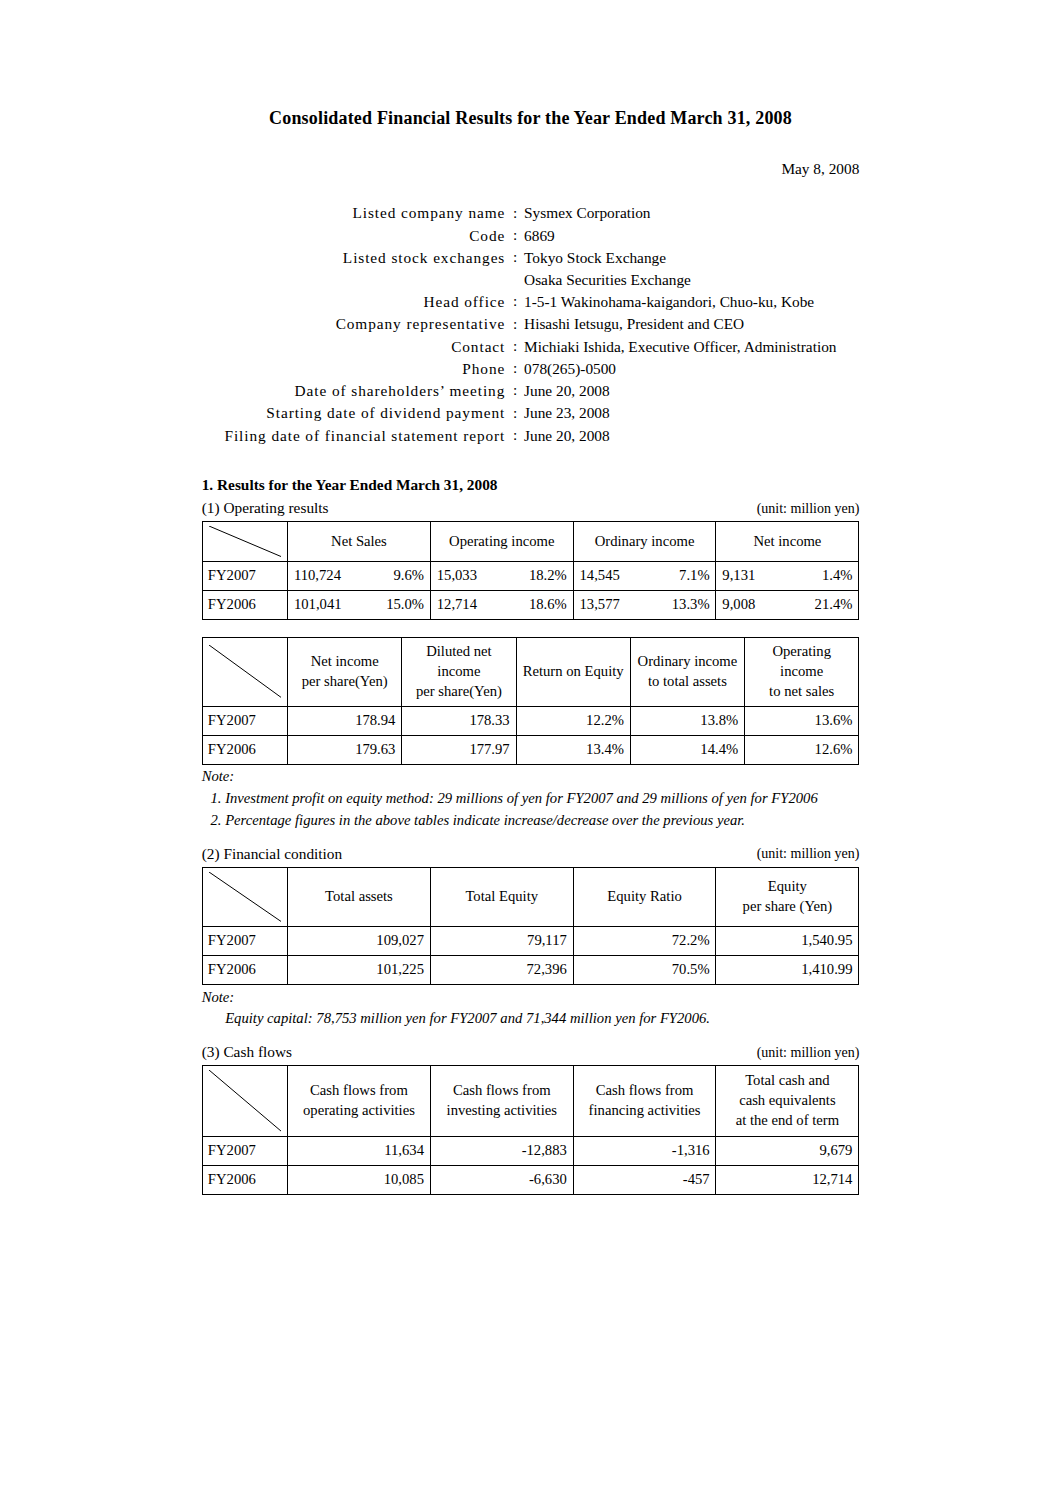Consolidated Financial Results for the Year Ended March 31, 2008
May 8, 2008
| Listed company name | : | Sysmex Corporation |
| Code | : | 6869 |
| Listed stock exchanges | : | Tokyo Stock Exchange |
| | | Osaka Securities Exchange |
| Head office | : | 1-5-1 Wakinohama-kaigandori, Chuo-ku, Kobe |
| Company representative | : | Hisashi Ietsugu, President and CEO |
| Contact | : | Michiaki Ishida, Executive Officer, Administration |
| Phone | : | 078(265)-0500 |
| Date of shareholders’ meeting | : | June 20, 2008 |
| Starting date of dividend payment | : | June 23, 2008 |
| Filing date of financial statement report | : | June 20, 2008 |
1. Results for the Year Ended March 31, 2008
(1) Operating results
(unit: million yen)
| | Net Sales | Operating income | Ordinary income | Net income |
| FY2007 | 110,724 9.6% | 15,033 18.2% | 14,545 7.1% | 9,131 1.4% |
| FY2006 | 101,041 15.0% | 12,714 18.6% | 13,577 13.3% | 9,008 21.4% |
| | Net income per share(Yen) | Diluted net income per share(Yen) | Return on Equity | Ordinary income to total assets | Operating income to net sales |
| FY2007 | 178.94 | 178.33 | 12.2% | 13.8% | 13.6% |
| FY2006 | 179.63 | 177.97 | 13.4% | 14.4% | 12.6% |
Note:
Investment profit on equity method: 29 millions of yen for FY2007 and 29 millions of yen for FY2006
Percentage figures in the above tables indicate increase/decrease over the previous year.
(2) Financial condition
(unit: million yen)
| | Total assets | Total Equity | Equity Ratio | Equity per share (Yen) |
| FY2007 | 109,027 | 79,117 | 72.2% | 1,540.95 |
| FY2006 | 101,225 | 72,396 | 70.5% | 1,410.99 |
Note:
Equity capital: 78,753 million yen for FY2007 and 71,344 million yen for FY2006.
(3) Cash flows
(unit: million yen)
| | Cash flows from operating activities | Cash flows from investing activities | Cash flows from financing activities | Total cash and cash equivalents at the end of term |
| FY2007 | 11,634 | -12,883 | -1,316 | 9,679 |
| FY2006 | 10,085 | -6,630 | -457 | 12,714 |